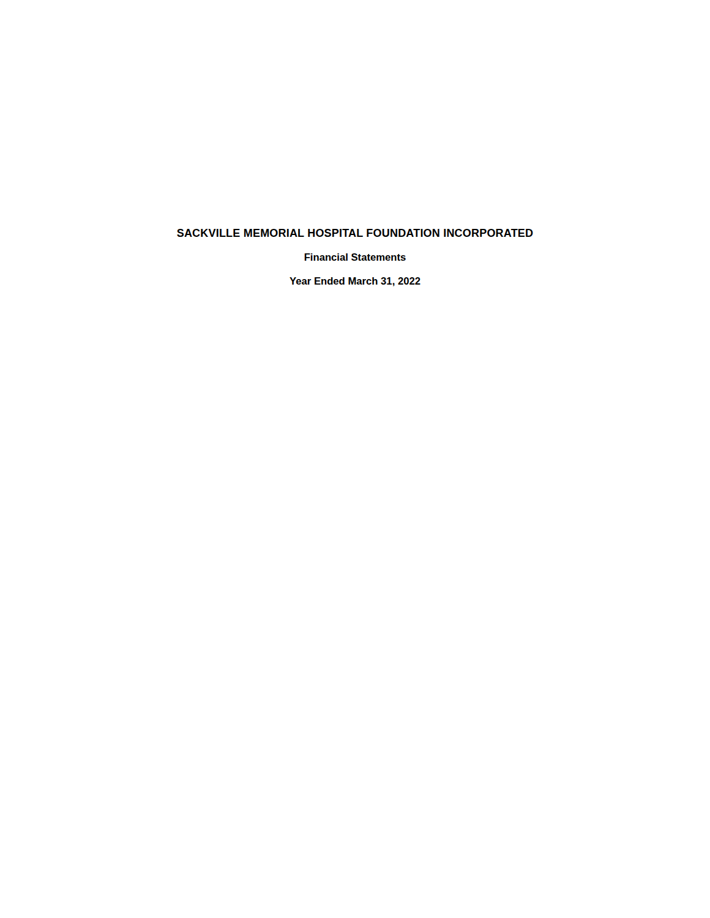SACKVILLE MEMORIAL HOSPITAL FOUNDATION INCORPORATED
Financial Statements
Year Ended March 31, 2022